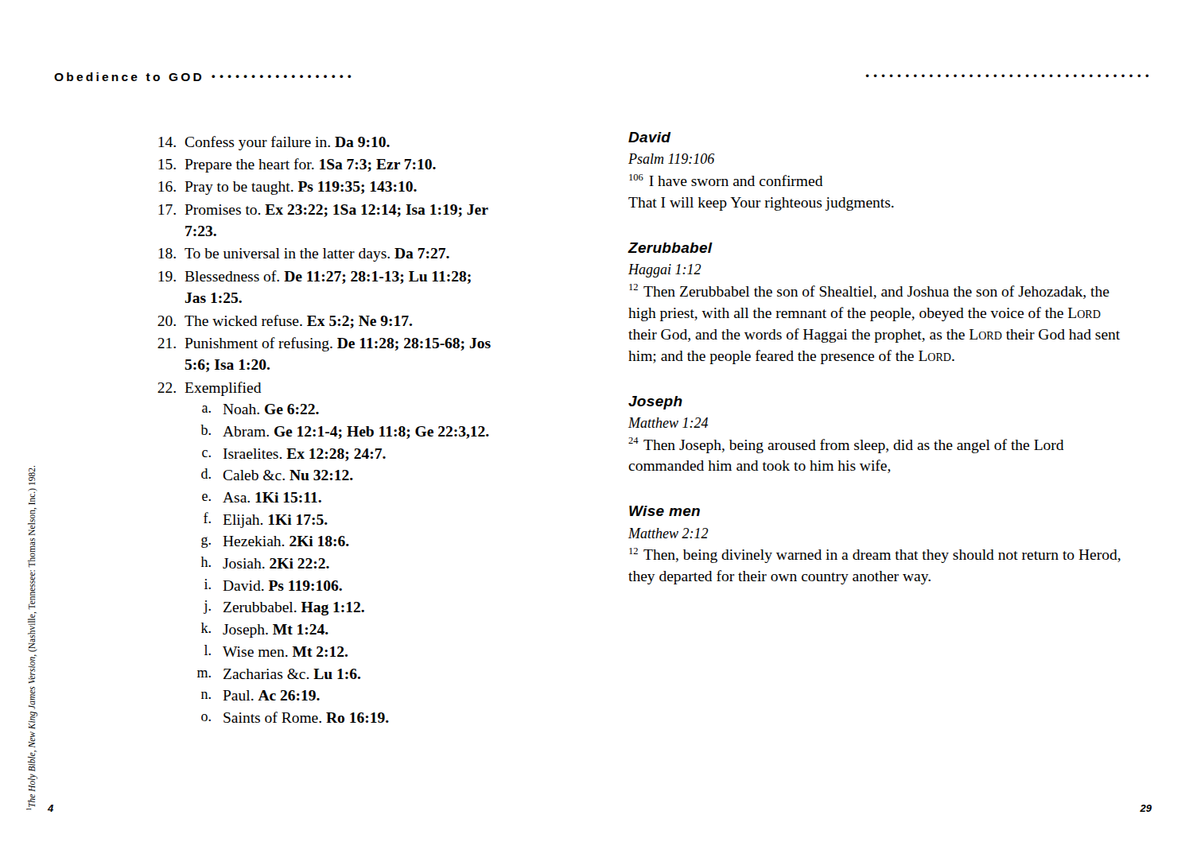Obedience to GOD ••••••••••••••••••
14. Confess your failure in. Da 9:10.
15. Prepare the heart for. 1Sa 7:3; Ezr 7:10.
16. Pray to be taught. Ps 119:35; 143:10.
17. Promises to. Ex 23:22; 1Sa 12:14; Isa 1:19; Jer 7:23.
18. To be universal in the latter days. Da 7:27.
19. Blessedness of. De 11:27; 28:1-13; Lu 11:28; Jas 1:25.
20. The wicked refuse. Ex 5:2; Ne 9:17.
21. Punishment of refusing. De 11:28; 28:15-68; Jos 5:6; Isa 1:20.
22. Exemplified
a. Noah. Ge 6:22.
b. Abram. Ge 12:1-4; Heb 11:8; Ge 22:3,12.
c. Israelites. Ex 12:28; 24:7.
d. Caleb &c. Nu 32:12.
e. Asa. 1Ki 15:11.
f. Elijah. 1Ki 17:5.
g. Hezekiah. 2Ki 18:6.
h. Josiah. 2Ki 22:2.
i. David. Ps 119:106.
j. Zerubbabel. Hag 1:12.
k. Joseph. Mt 1:24.
l. Wise men. Mt 2:12.
m. Zacharias &c. Lu 1:6.
n. Paul. Ac 26:19.
o. Saints of Rome. Ro 16:19.
1The Holy Bible, New King James Version, (Nashville, Tennessee: Thomas Nelson, Inc.) 1982.
4
••••••••••••••••••••••••••••••••••••
David
Psalm 119:106
106 I have sworn and confirmed
That I will keep Your righteous judgments.
Zerubbabel
Haggai 1:12
12 Then Zerubbabel the son of Shealtiel, and Joshua the son of Jehozadak, the high priest, with all the remnant of the people, obeyed the voice of the Lord their God, and the words of Haggai the prophet, as the Lord their God had sent him; and the people feared the presence of the Lord.
Joseph
Matthew 1:24
24 Then Joseph, being aroused from sleep, did as the angel of the Lord commanded him and took to him his wife,
Wise men
Matthew 2:12
12 Then, being divinely warned in a dream that they should not return to Herod, they departed for their own country another way.
29